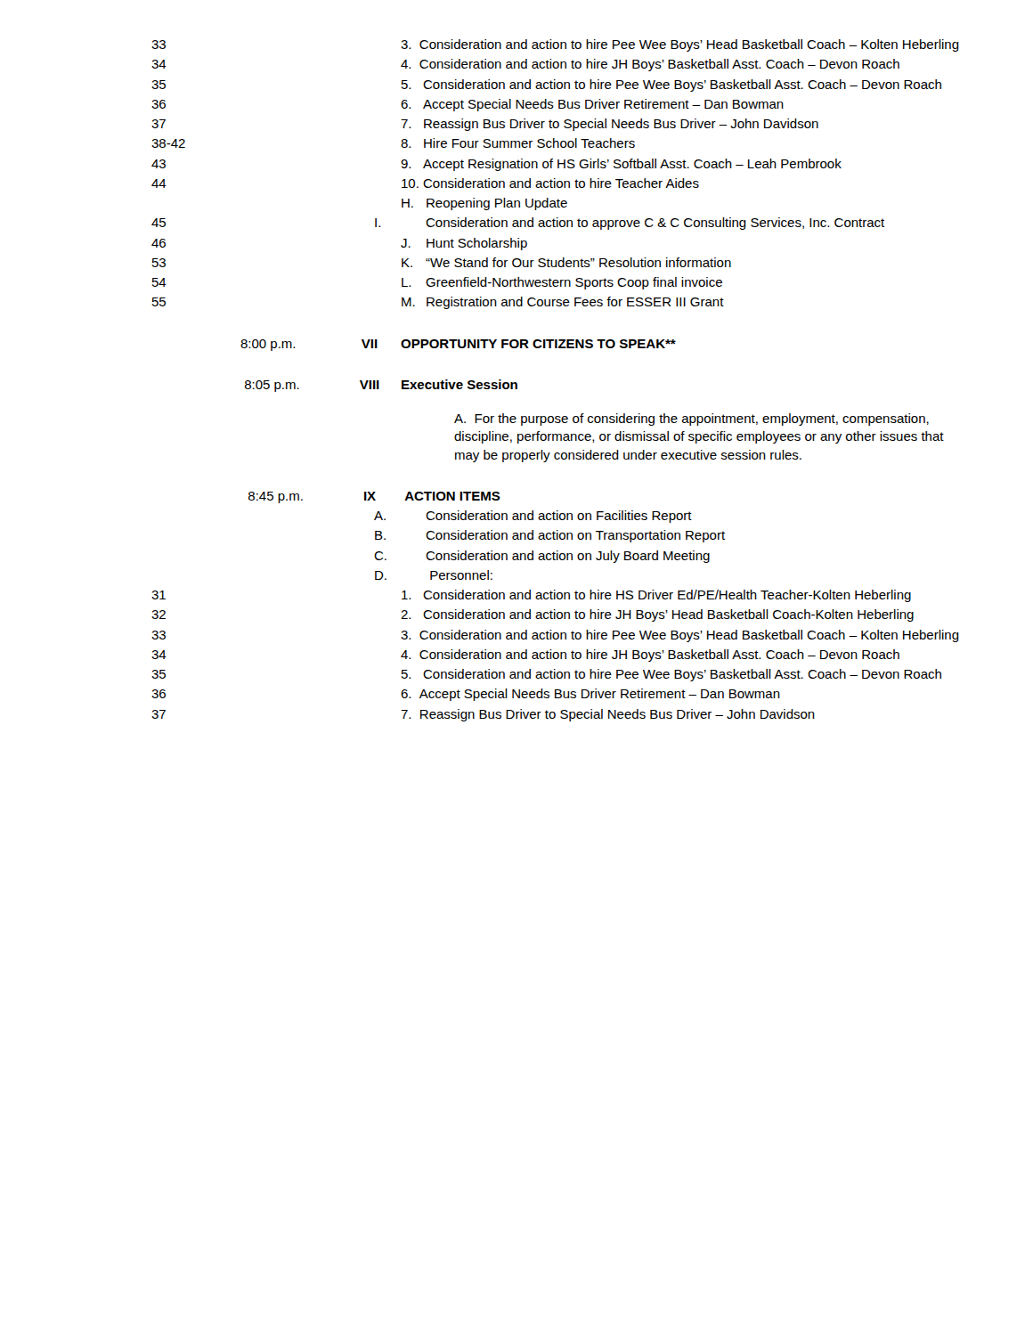| 33 | | | 3. Consideration and action to hire Pee Wee Boys’ Head Basketball Coach – Kolten Heberling |
| 34 | | | 4. Consideration and action to hire JH Boys’ Basketball Asst. Coach – Devon Roach |
| 35 | | | 5. Consideration and action to hire Pee Wee Boys’ Basketball Asst. Coach – Devon Roach |
| 36 | | | 6. Accept Special Needs Bus Driver Retirement – Dan Bowman |
| 37 | | | 7. Reassign Bus Driver to Special Needs Bus Driver – John Davidson |
| 38-42 | | | 8. Hire Four Summer School Teachers |
| 43 | | | 9. Accept Resignation of HS Girls’ Softball Asst. Coach – Leah Pembrook |
| 44 | | | 10. Consideration and action to hire Teacher Aides |
| | | | H. Reopening Plan Update |
| 45 | | | I. Consideration and action to approve C & C Consulting Services, Inc. Contract |
| 46 | | | J. Hunt Scholarship |
| 53 | | | K. “We Stand for Our Students” Resolution information |
| 54 | | | L. Greenfield-Northwestern Sports Coop final invoice |
| 55 | | | M. Registration and Course Fees for ESSER III Grant |
| | 8:00 p.m. | VII | OPPORTUNITY FOR CITIZENS TO SPEAK** |
| | 8:05 p.m. | VIII | Executive Session |
| | | | A. For the purpose of considering the appointment, employment, compensation, discipline, performance, or dismissal of specific employees or any other issues that may be properly considered under executive session rules. |
| | 8:45 p.m. | IX | ACTION ITEMS |
| | | | A. Consideration and action on Facilities Report |
| | | | B. Consideration and action on Transportation Report |
| | | | C. Consideration and action on July Board Meeting |
| | | | D. Personnel: |
| 31 | | | 1. Consideration and action to hire HS Driver Ed/PE/Health Teacher-Kolten Heberling |
| 32 | | | 2. Consideration and action to hire JH Boys’ Head Basketball Coach-Kolten Heberling |
| 33 | | | 3. Consideration and action to hire Pee Wee Boys’ Head Basketball Coach – Kolten Heberling |
| 34 | | | 4. Consideration and action to hire JH Boys’ Basketball Asst. Coach – Devon Roach |
| 35 | | | 5. Consideration and action to hire Pee Wee Boys’ Basketball Asst. Coach – Devon Roach |
| 36 | | | 6. Accept Special Needs Bus Driver Retirement – Dan Bowman |
| 37 | | | 7. Reassign Bus Driver to Special Needs Bus Driver – John Davidson |